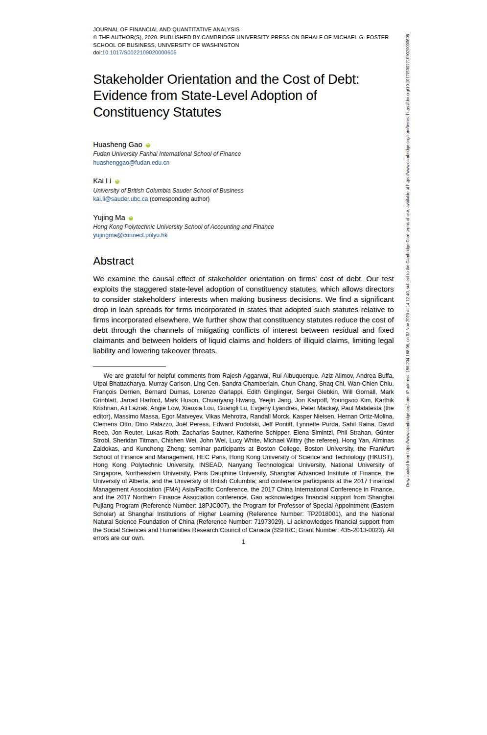Downloaded from https://www.cambridge.org/core. IP address: 156.234.168.98, on 03 Nov 2020 at 14:12:40, subject to the Cambridge Core terms of use, available at https://www.cambridge.org/core/terms. https://doi.org/10.1017/S0022109020000605
JOURNAL OF FINANCIAL AND QUANTITATIVE ANALYSIS
© THE AUTHOR(S), 2020. PUBLISHED BY CAMBRIDGE UNIVERSITY PRESS ON BEHALF OF MICHAEL G. FOSTER
SCHOOL OF BUSINESS, UNIVERSITY OF WASHINGTON
doi:10.1017/S0022109020000605
Stakeholder Orientation and the Cost of Debt:
Evidence from State-Level Adoption of
Constituency Statutes
Huasheng Gao
Fudan University Fanhai International School of Finance
huashenggao@fudan.edu.cn
Kai Li
University of British Columbia Sauder School of Business
kai.li@sauder.ubc.ca (corresponding author)
Yujing Ma
Hong Kong Polytechnic University School of Accounting and Finance
yujingma@connect.polyu.hk
Abstract
We examine the causal effect of stakeholder orientation on firms' cost of debt. Our test exploits the staggered state-level adoption of constituency statutes, which allows directors to consider stakeholders' interests when making business decisions. We find a significant drop in loan spreads for firms incorporated in states that adopted such statutes relative to firms incorporated elsewhere. We further show that constituency statutes reduce the cost of debt through the channels of mitigating conflicts of interest between residual and fixed claimants and between holders of liquid claims and holders of illiquid claims, limiting legal liability and lowering takeover threats.
We are grateful for helpful comments from Rajesh Aggarwal, Rui Albuquerque, Aziz Alimov, Andrea Buffa, Utpal Bhattacharya, Murray Carlson, Ling Cen, Sandra Chamberlain, Chun Chang, Shaq Chi, Wan-Chien Chiu, François Derrien, Bernard Dumas, Lorenzo Garlappi, Edith Ginglinger, Sergei Glebkin, Will Gornall, Mark Grinblatt, Jarrad Harford, Mark Huson, Chuanyang Hwang, Yeejin Jang, Jon Karpoff, Youngsoo Kim, Karthik Krishnan, Ali Lazrak, Angie Low, Xiaoxia Lou, Guangli Lu, Evgeny Lyandres, Peter Mackay, Paul Malatesta (the editor), Massimo Massa, Egor Matveyev, Vikas Mehrotra, Randall Morck, Kasper Nielsen, Hernan Ortiz-Molina, Clemens Otto, Dino Palazzo, Joël Peress, Edward Podolski, Jeff Pontiff, Lynnette Purda, Sahil Raina, David Reeb, Jon Reuter, Lukas Roth, Zacharias Sautner, Katherine Schipper, Elena Simintzi, Phil Strahan, Günter Strobl, Sheridan Titman, Chishen Wei, John Wei, Lucy White, Michael Wittry (the referee), Hong Yan, Alminas Zaldokas, and Kuncheng Zheng; seminar participants at Boston College, Boston University, the Frankfurt School of Finance and Management, HEC Paris, Hong Kong University of Science and Technology (HKUST), Hong Kong Polytechnic University, INSEAD, Nanyang Technological University, National University of Singapore, Northeastern University, Paris Dauphine University, Shanghai Advanced Institute of Finance, the University of Alberta, and the University of British Columbia; and conference participants at the 2017 Financial Management Association (FMA) Asia/Pacific Conference, the 2017 China International Conference in Finance, and the 2017 Northern Finance Association conference. Gao acknowledges financial support from Shanghai Pujiang Program (Reference Number: 18PJC007), the Program for Professor of Special Appointment (Eastern Scholar) at Shanghai Institutions of Higher Learning (Reference Number: TP2018001), and the National Natural Science Foundation of China (Reference Number: 71973029). Li acknowledges financial support from the Social Sciences and Humanities Research Council of Canada (SSHRC; Grant Number: 435-2013-0023). All errors are our own.
1